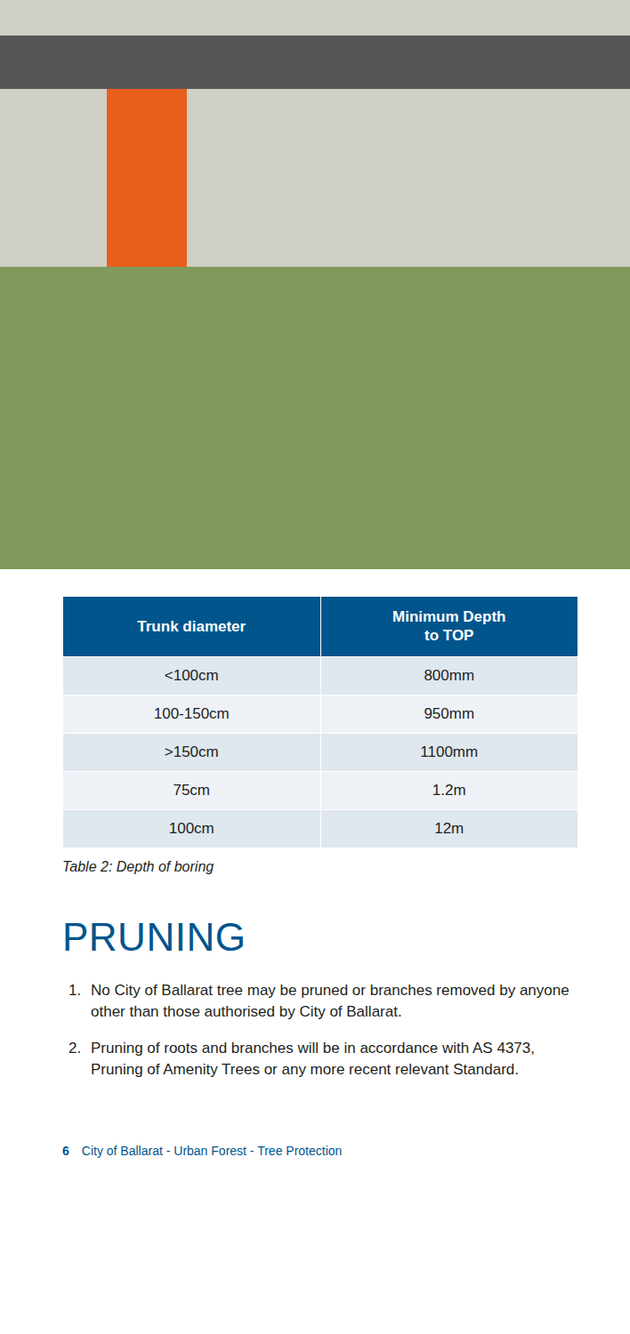| Trunk diameter | Minimum Depth to TOP |
| --- | --- |
| <100cm | 800mm |
| 100-150cm | 950mm |
| >150cm | 1100mm |
| 75cm | 1.2m |
| 100cm | 12m |
Table 2: Depth of boring
PRUNING
No City of Ballarat tree may be pruned or branches removed by anyone other than those authorised by City of Ballarat.
Pruning of roots and branches will be in accordance with AS 4373, Pruning of Amenity Trees or any more recent relevant Standard.
6 City of Ballarat - Urban Forest - Tree Protection